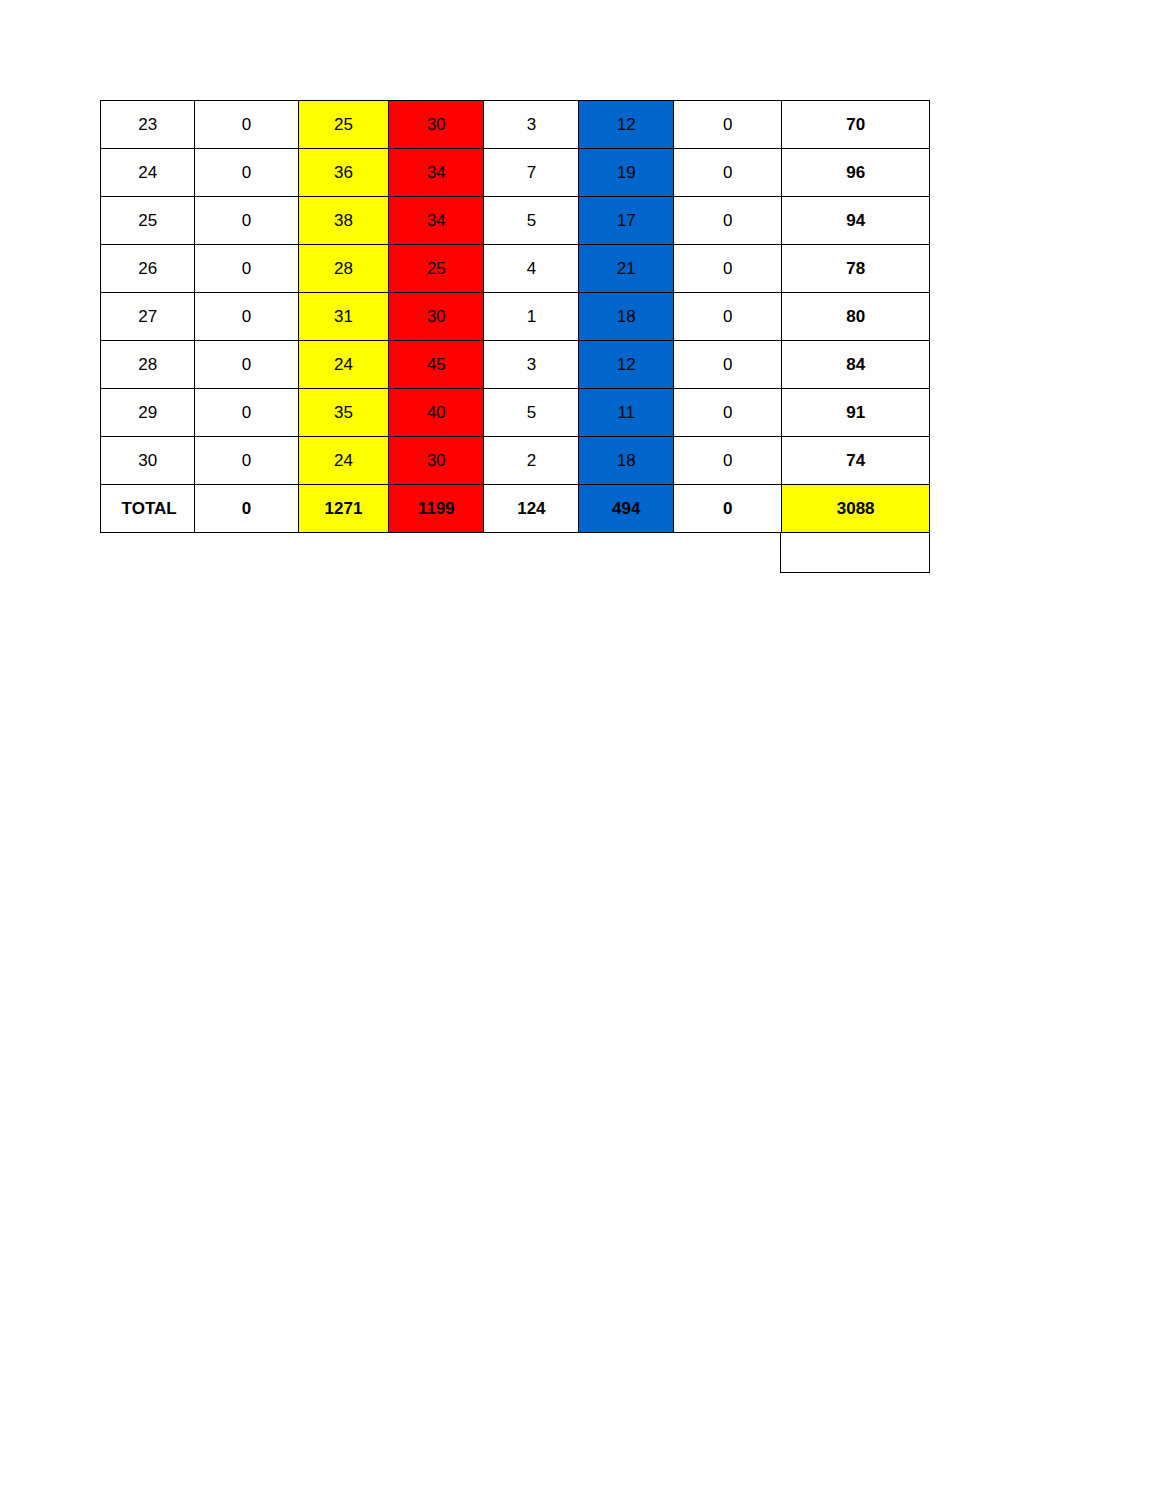| 23 | 0 | 25 | 30 | 3 | 12 | 0 | 70 |
| 24 | 0 | 36 | 34 | 7 | 19 | 0 | 96 |
| 25 | 0 | 38 | 34 | 5 | 17 | 0 | 94 |
| 26 | 0 | 28 | 25 | 4 | 21 | 0 | 78 |
| 27 | 0 | 31 | 30 | 1 | 18 | 0 | 80 |
| 28 | 0 | 24 | 45 | 3 | 12 | 0 | 84 |
| 29 | 0 | 35 | 40 | 5 | 11 | 0 | 91 |
| 30 | 0 | 24 | 30 | 2 | 18 | 0 | 74 |
| TOTAL | 0 | 1271 | 1199 | 124 | 494 | 0 | 3088 |